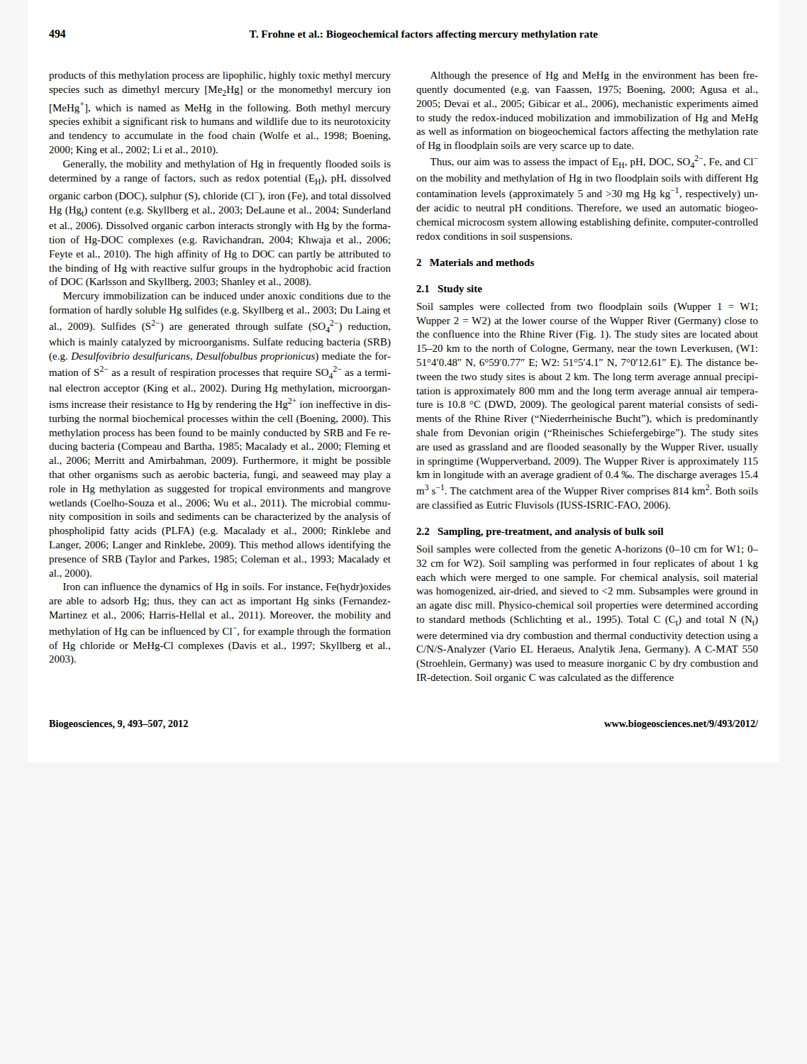494 T. Frohne et al.: Biogeochemical factors affecting mercury methylation rate
products of this methylation process are lipophilic, highly toxic methyl mercury species such as dimethyl mercury [Me2 Hg] or the monomethyl mercury ion [MeHg+], which is named as MeHg in the following. Both methyl mercury species exhibit a significant risk to humans and wildlife due to its neurotoxicity and tendency to accumulate in the food chain (Wolfe et al., 1998; Boening, 2000; King et al., 2002; Li et al., 2010).
Generally, the mobility and methylation of Hg in frequently flooded soils is determined by a range of factors, such as redox potential (EH), pH, dissolved organic carbon (DOC), sulphur (S), chloride (Cl−), iron (Fe), and total dissolved Hg (Hgt) content (e.g. Skyllberg et al., 2003; DeLaune et al., 2004; Sunderland et al., 2006). Dissolved organic carbon interacts strongly with Hg by the formation of Hg-DOC complexes (e.g. Ravichandran, 2004; Khwaja et al., 2006; Feyte et al., 2010). The high affinity of Hg to DOC can partly be attributed to the binding of Hg with reactive sulfur groups in the hydrophobic acid fraction of DOC (Karlsson and Skyllberg, 2003; Shanley et al., 2008).
Mercury immobilization can be induced under anoxic conditions due to the formation of hardly soluble Hg sulfides (e.g. Skyllberg et al., 2003; Du Laing et al., 2009). Sulfides (S2−) are generated through sulfate (SO42−) reduction, which is mainly catalyzed by microorganisms. Sulfate reducing bacteria (SRB) (e.g. Desulfovibrio desulfuricans, Desulfobulbus proprionicus) mediate the formation of S2− as a result of respiration processes that require SO42− as a terminal electron acceptor (King et al., 2002). During Hg methylation, microorganisms increase their resistance to Hg by rendering the Hg2+ ion ineffective in disturbing the normal biochemical processes within the cell (Boening, 2000). This methylation process has been found to be mainly conducted by SRB and Fe reducing bacteria (Compeau and Bartha, 1985; Macalady et al., 2000; Fleming et al., 2006; Merritt and Amirbahman, 2009). Furthermore, it might be possible that other organisms such as aerobic bacteria, fungi, and seaweed may play a role in Hg methylation as suggested for tropical environments and mangrove wetlands (Coelho-Souza et al., 2006; Wu et al., 2011). The microbial community composition in soils and sediments can be characterized by the analysis of phospholipid fatty acids (PLFA) (e.g. Macalady et al., 2000; Rinklebe and Langer, 2006; Langer and Rinklebe, 2009). This method allows identifying the presence of SRB (Taylor and Parkes, 1985; Coleman et al., 1993; Macalady et al., 2000).
Iron can influence the dynamics of Hg in soils. For instance, Fe(hydr)oxides are able to adsorb Hg; thus, they can act as important Hg sinks (Fernandez-Martinez et al., 2006; Harris-Hellal et al., 2011). Moreover, the mobility and methylation of Hg can be influenced by Cl−, for example through the formation of Hg chloride or MeHg-Cl complexes (Davis et al., 1997; Skyllberg et al., 2003).
Although the presence of Hg and MeHg in the environment has been frequently documented (e.g. van Faassen, 1975; Boening, 2000; Agusa et al., 2005; Devai et al., 2005; Gibicar et al., 2006), mechanistic experiments aimed to study the redox-induced mobilization and immobilization of Hg and MeHg as well as information on biogeochemical factors affecting the methylation rate of Hg in floodplain soils are very scarce up to date.
Thus, our aim was to assess the impact of EH, pH, DOC, SO42−, Fe, and Cl− on the mobility and methylation of Hg in two floodplain soils with different Hg contamination levels (approximately 5 and >30 mg Hg kg−1, respectively) under acidic to neutral pH conditions. Therefore, we used an automatic biogeochemical microcosm system allowing establishing definite, computer-controlled redox conditions in soil suspensions.
2 Materials and methods
2.1 Study site
Soil samples were collected from two floodplain soils (Wupper 1 = W1; Wupper 2 = W2) at the lower course of the Wupper River (Germany) close to the confluence into the Rhine River (Fig. 1). The study sites are located about 15–20 km to the north of Cologne, Germany, near the town Leverkusen, (W1: 51°4′0.48″ N, 6°59′0.77″ E; W2: 51°5′4.1″ N, 7°0′12.61″ E). The distance between the two study sites is about 2 km. The long term average annual precipitation is approximately 800 mm and the long term average annual air temperature is 10.8 °C (DWD, 2009). The geological parent material consists of sediments of the Rhine River (“Niederrheinische Bucht”), which is predominantly shale from Devonian origin (“Rheinisches Schiefergebirge”). The study sites are used as grassland and are flooded seasonally by the Wupper River, usually in springtime (Wupperverband, 2009). The Wupper River is approximately 115 km in longitude with an average gradient of 0.4 ‰. The discharge averages 15.4 m3 s−1. The catchment area of the Wupper River comprises 814 km2. Both soils are classified as Eutric Fluvisols (IUSS-ISRIC-FAO, 2006).
2.2 Sampling, pre-treatment, and analysis of bulk soil
Soil samples were collected from the genetic A-horizons (0–10 cm for W1; 0–32 cm for W2). Soil sampling was performed in four replicates of about 1 kg each which were merged to one sample. For chemical analysis, soil material was homogenized, air-dried, and sieved to <2 mm. Subsamples were ground in an agate disc mill. Physico-chemical soil properties were determined according to standard methods (Schlichting et al., 1995). Total C (Ct) and total N (Nt) were determined via dry combustion and thermal conductivity detection using a C/N/S-Analyzer (Vario EL Heraeus, Analytik Jena, Germany). A C-MAT 550 (Stroehlein, Germany) was used to measure inorganic C by dry combustion and IR-detection. Soil organic C was calculated as the difference
Biogeosciences, 9, 493–507, 2012 www.biogeosciences.net/9/493/2012/